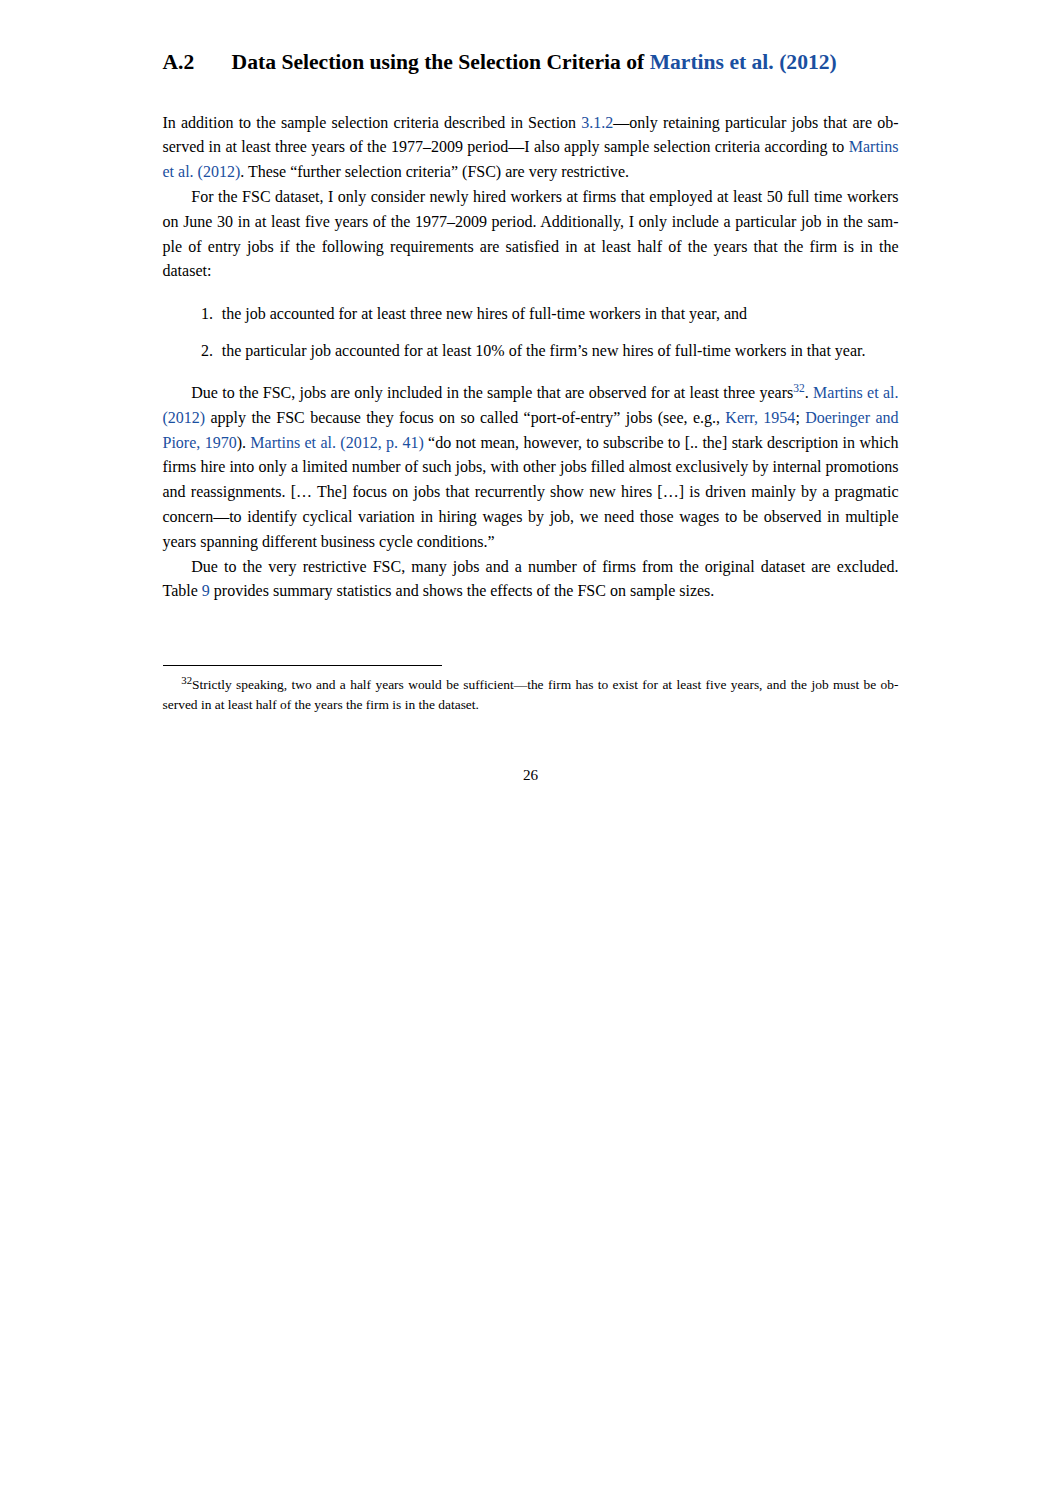A.2 Data Selection using the Selection Criteria of Martins et al. (2012)
In addition to the sample selection criteria described in Section 3.1.2—only retaining particular jobs that are observed in at least three years of the 1977–2009 period—I also apply sample selection criteria according to Martins et al. (2012). These “further selection criteria” (FSC) are very restrictive.
For the FSC dataset, I only consider newly hired workers at firms that employed at least 50 full time workers on June 30 in at least five years of the 1977–2009 period. Additionally, I only include a particular job in the sample of entry jobs if the following requirements are satisfied in at least half of the years that the firm is in the dataset:
the job accounted for at least three new hires of full-time workers in that year, and
the particular job accounted for at least 10% of the firm’s new hires of full-time workers in that year.
Due to the FSC, jobs are only included in the sample that are observed for at least three years32. Martins et al. (2012) apply the FSC because they focus on so called “port-of-entry” jobs (see, e.g., Kerr, 1954; Doeringer and Piore, 1970). Martins et al. (2012, p. 41) “do not mean, however, to subscribe to [.. the] stark description in which firms hire into only a limited number of such jobs, with other jobs filled almost exclusively by internal promotions and reassignments. [… The] focus on jobs that recurrently show new hires […] is driven mainly by a pragmatic concern—to identify cyclical variation in hiring wages by job, we need those wages to be observed in multiple years spanning different business cycle conditions.”
Due to the very restrictive FSC, many jobs and a number of firms from the original dataset are excluded. Table 9 provides summary statistics and shows the effects of the FSC on sample sizes.
32Strictly speaking, two and a half years would be sufficient—the firm has to exist for at least five years, and the job must be observed in at least half of the years the firm is in the dataset.
26